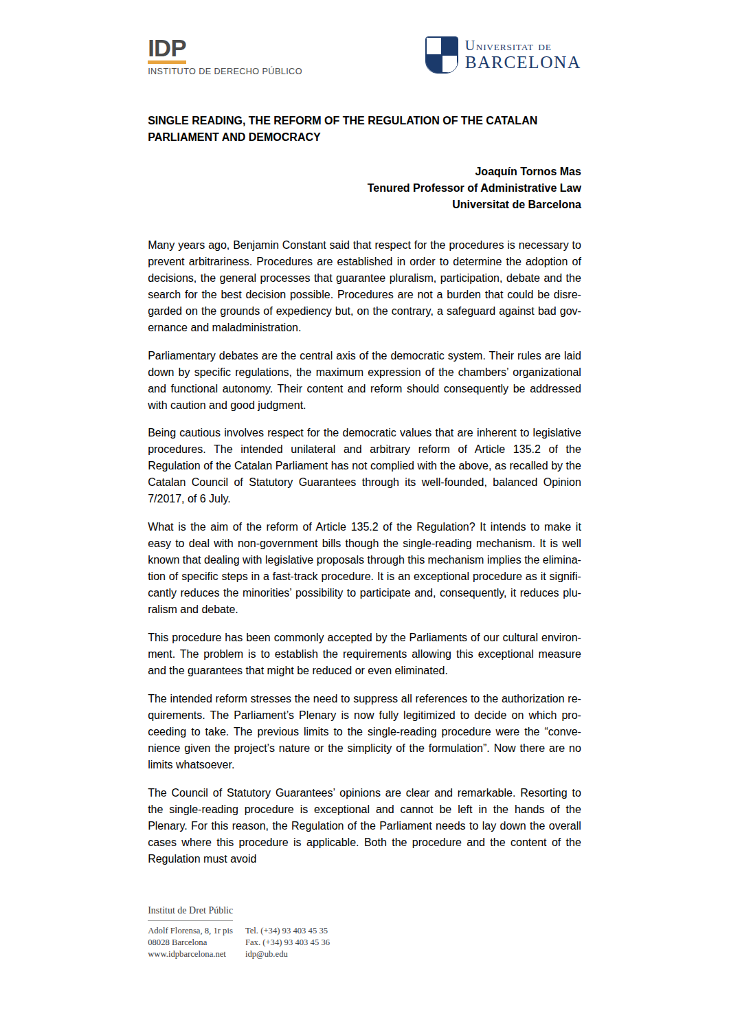IDP INSTITUTO DE DERECHO PÚBLICO
UNIVERSITAT DE
BARCELONA
Single reading, the reform of the regulation of the Catalan Parliament and democracy
Joaquín Tornos Mas
Tenured Professor of Administrative Law
Universitat de Barcelona
Many years ago, Benjamin Constant said that respect for the procedures is necessary to prevent arbitrariness. Procedures are established in order to determine the adoption of decisions, the general processes that guarantee pluralism, participation, debate and the search for the best decision possible. Procedures are not a burden that could be disregarded on the grounds of expediency but, on the contrary, a safeguard against bad governance and maladministration.
Parliamentary debates are the central axis of the democratic system. Their rules are laid down by specific regulations, the maximum expression of the chambers’ organizational and functional autonomy. Their content and reform should consequently be addressed with caution and good judgment.
Being cautious involves respect for the democratic values that are inherent to legislative procedures. The intended unilateral and arbitrary reform of Article 135.2 of the Regulation of the Catalan Parliament has not complied with the above, as recalled by the Catalan Council of Statutory Guarantees through its well-founded, balanced Opinion 7/2017, of 6 July.
What is the aim of the reform of Article 135.2 of the Regulation? It intends to make it easy to deal with non-government bills though the single-reading mechanism. It is well known that dealing with legislative proposals through this mechanism implies the elimination of specific steps in a fast-track procedure. It is an exceptional procedure as it significantly reduces the minorities’ possibility to participate and, consequently, it reduces pluralism and debate.
This procedure has been commonly accepted by the Parliaments of our cultural environment. The problem is to establish the requirements allowing this exceptional measure and the guarantees that might be reduced or even eliminated.
The intended reform stresses the need to suppress all references to the authorization requirements. The Parliament’s Plenary is now fully legitimized to decide on which proceeding to take. The previous limits to the single-reading procedure were the “convenience given the project’s nature or the simplicity of the formulation”. Now there are no limits whatsoever.
The Council of Statutory Guarantees’ opinions are clear and remarkable. Resorting to the single-reading procedure is exceptional and cannot be left in the hands of the Plenary. For this reason, the Regulation of the Parliament needs to lay down the overall cases where this procedure is applicable. Both the procedure and the content of the Regulation must avoid
Institut de Dret Públic
| Adolf Florensa, 8, 1r pis | Tel. (+34) 93 403 45 35 |
| 08028 Barcelona | Fax. (+34) 93 403 45 36 |
| www.idpbarcelona.net | idp@ub.edu |